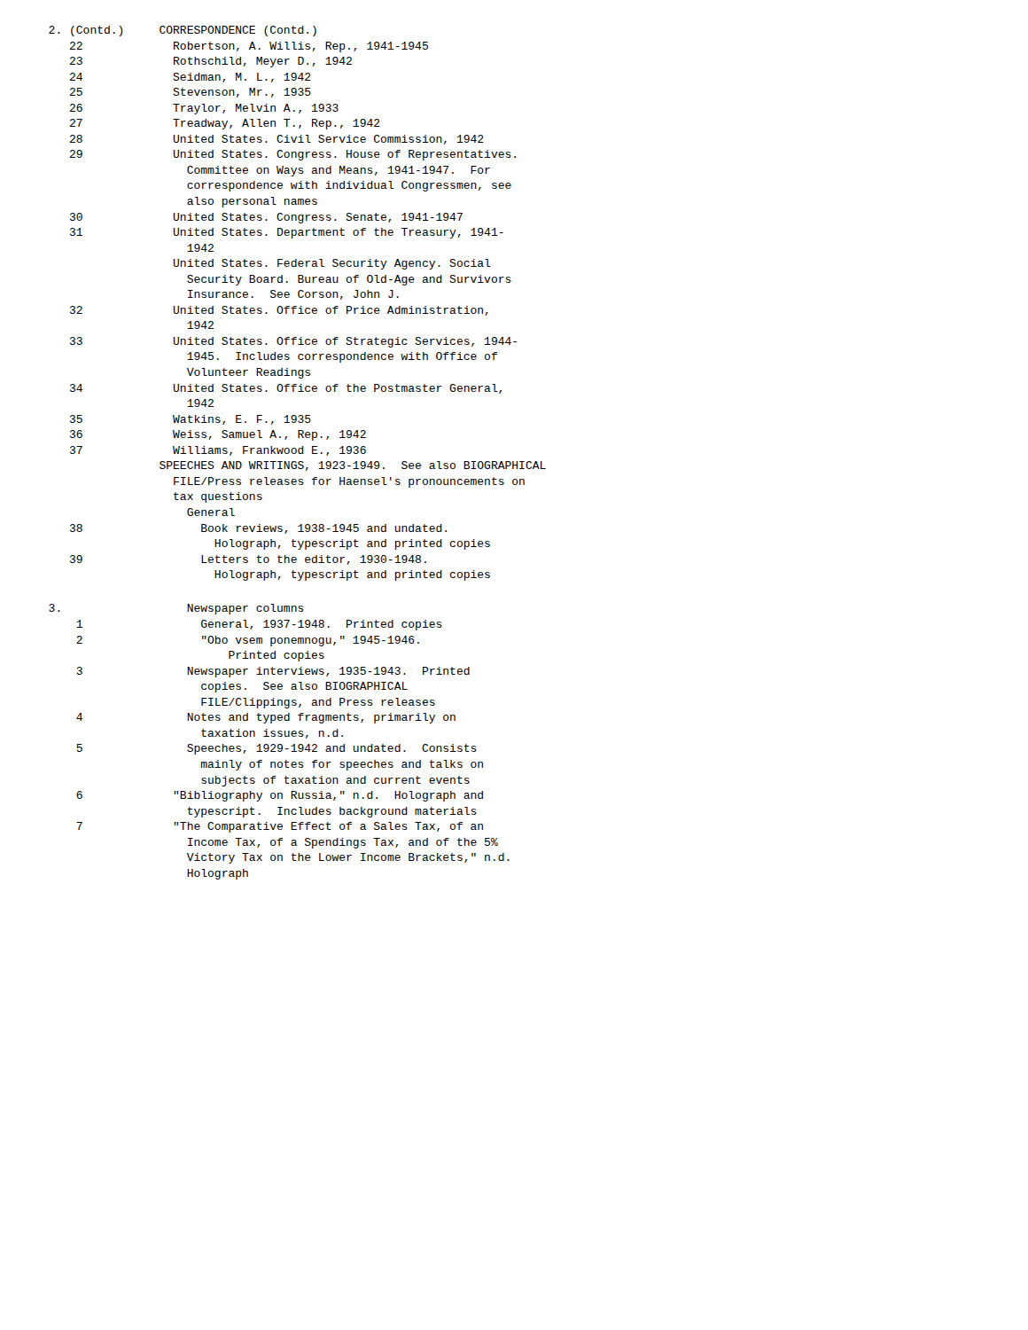2. (Contd.)     CORRESPONDENCE (Contd.)
     22             Robertson, A. Willis, Rep., 1941-1945
     23             Rothschild, Meyer D., 1942
     24             Seidman, M. L., 1942
     25             Stevenson, Mr., 1935
     26             Traylor, Melvin A., 1933
     27             Treadway, Allen T., Rep., 1942
     28             United States. Civil Service Commission, 1942
     29             United States. Congress. House of Representatives.
                      Committee on Ways and Means, 1941-1947.  For
                      correspondence with individual Congressmen, see
                      also personal names
     30             United States. Congress. Senate, 1941-1947
     31             United States. Department of the Treasury, 1941-
                      1942
                    United States. Federal Security Agency. Social
                      Security Board. Bureau of Old-Age and Survivors
                      Insurance.  See Corson, John J.
     32             United States. Office of Price Administration,
                      1942
     33             United States. Office of Strategic Services, 1944-
                      1945.  Includes correspondence with Office of
                      Volunteer Readings
     34             United States. Office of the Postmaster General,
                      1942
     35             Watkins, E. F., 1935
     36             Weiss, Samuel A., Rep., 1942
     37             Williams, Frankwood E., 1936
                  SPEECHES AND WRITINGS, 1923-1949.  See also BIOGRAPHICAL
                    FILE/Press releases for Haensel's pronouncements on
                    tax questions
                      General
     38                 Book reviews, 1938-1945 and undated.
                          Holograph, typescript and printed copies
     39                 Letters to the editor, 1930-1948.
                          Holograph, typescript and printed copies
  3.                  Newspaper columns
      1                 General, 1937-1948.  Printed copies
      2                 "Obo vsem ponemnogu," 1945-1946.
                            Printed copies
      3               Newspaper interviews, 1935-1943.  Printed
                        copies.  See also BIOGRAPHICAL
                        FILE/Clippings, and Press releases
      4               Notes and typed fragments, primarily on
                        taxation issues, n.d.
      5               Speeches, 1929-1942 and undated.  Consists
                        mainly of notes for speeches and talks on
                        subjects of taxation and current events
      6             "Bibliography on Russia," n.d.  Holograph and
                      typescript.  Includes background materials
      7             "The Comparative Effect of a Sales Tax, of an
                      Income Tax, of a Spendings Tax, and of the 5%
                      Victory Tax on the Lower Income Brackets," n.d.
                      Holograph